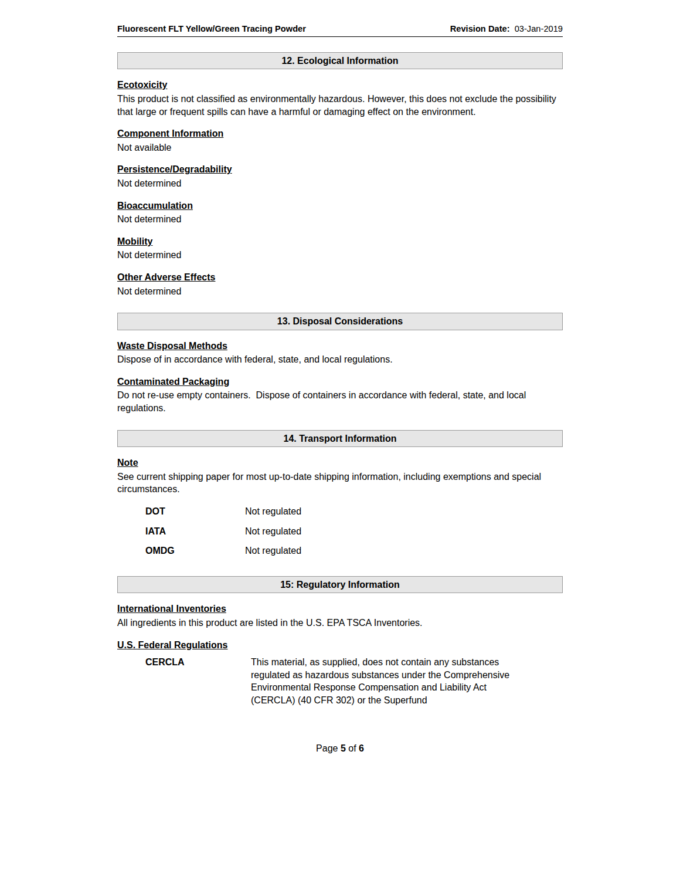Fluorescent FLT Yellow/Green Tracing Powder
Revision Date: 03-Jan-2019
12. Ecological Information
Ecotoxicity
This product is not classified as environmentally hazardous. However, this does not exclude the possibility that large or frequent spills can have a harmful or damaging effect on the environment.
Component Information
Not available
Persistence/Degradability
Not determined
Bioaccumulation
Not determined
Mobility
Not determined
Other Adverse Effects
Not determined
13. Disposal Considerations
Waste Disposal Methods
Dispose of in accordance with federal, state, and local regulations.
Contaminated Packaging
Do not re-use empty containers. Dispose of containers in accordance with federal, state, and local regulations.
14. Transport Information
Note
See current shipping paper for most up-to-date shipping information, including exemptions and special circumstances.
| DOT | Not regulated |
| IATA | Not regulated |
| OMDG | Not regulated |
15: Regulatory Information
International Inventories
All ingredients in this product are listed in the U.S. EPA TSCA Inventories.
U.S. Federal Regulations
| CERCLA | This material, as supplied, does not contain any substances regulated as hazardous substances under the Comprehensive Environmental Response Compensation and Liability Act (CERCLA) (40 CFR 302) or the Superfund |
Page 5 of 6